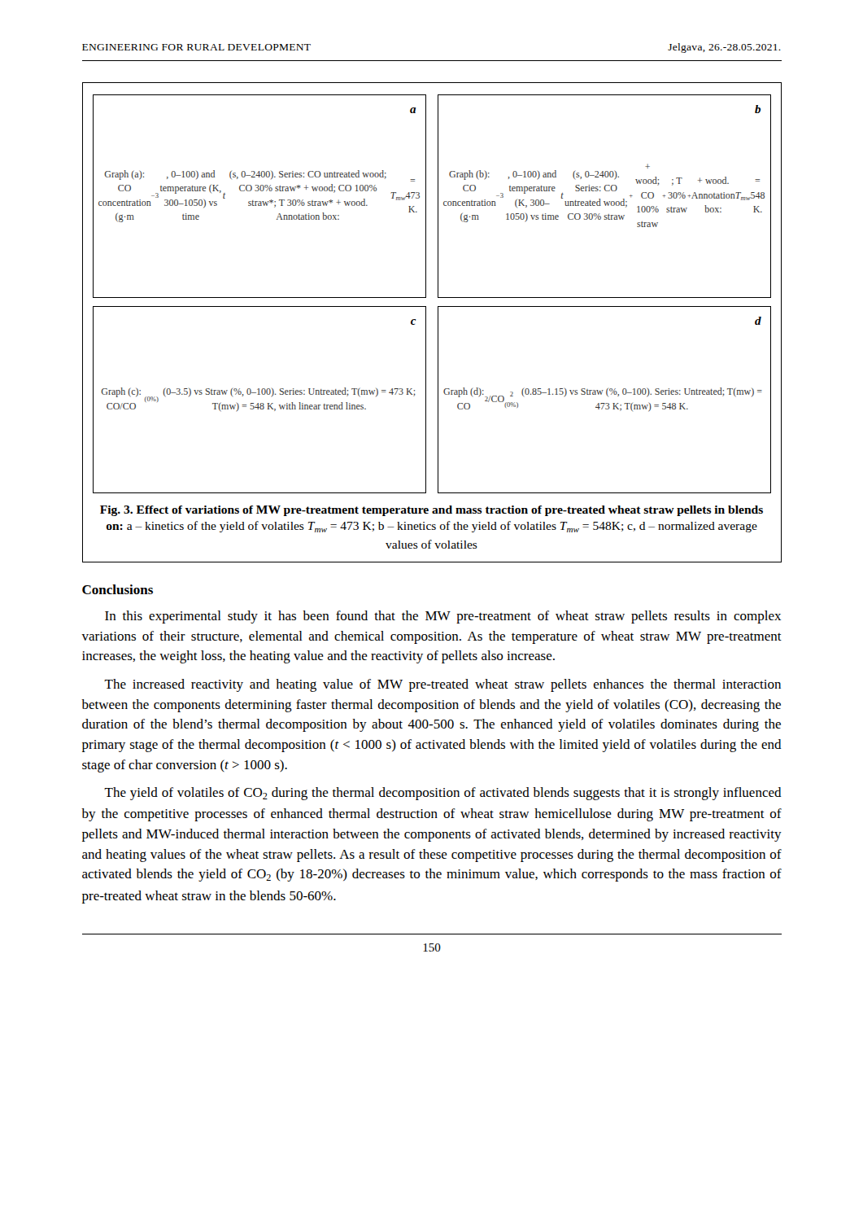Engineering for Rural Development
Jelgava, 26.-28.05.2021.
a
Graph (a): CO concentration (g·m−3, 0–100) and temperature (K, 300–1050) vs time t (s, 0–2400). Series: CO untreated wood; CO 30% straw* + wood; CO 100% straw*; T 30% straw* + wood. Annotation box: Tmw = 473 K.
b
Graph (b): CO concentration (g·m−3, 0–100) and temperature (K, 300–1050) vs time t (s, 0–2400). Series: CO untreated wood; CO 30% straw+ + wood; CO 100% straw+; T 30% straw+ + wood. Annotation box: Tmw = 548 K.
c
Graph (c): CO/CO(0%) (0–3.5) vs Straw (%, 0–100). Series: Untreated; T(mw) = 473 K; T(mw) = 548 K, with linear trend lines.
d
Graph (d): CO2/CO2 (0%) (0.85–1.15) vs Straw (%, 0–100). Series: Untreated; T(mw) = 473 K; T(mw) = 548 K.
Fig. 3. Effect of variations of MW pre-treatment temperature and mass traction of pre-treated wheat straw pellets in blends on: a – kinetics of the yield of volatiles Tmw = 473 K; b – kinetics of the yield of volatiles Tmw = 548K; c, d – normalized average values of volatiles
Conclusions
In this experimental study it has been found that the MW pre-treatment of wheat straw pellets results in complex variations of their structure, elemental and chemical composition. As the temperature of wheat straw MW pre-treatment increases, the weight loss, the heating value and the reactivity of pellets also increase.
The increased reactivity and heating value of MW pre-treated wheat straw pellets enhances the thermal interaction between the components determining faster thermal decomposition of blends and the yield of volatiles (CO), decreasing the duration of the blend’s thermal decomposition by about 400-500 s. The enhanced yield of volatiles dominates during the primary stage of the thermal decomposition (t < 1000 s) of activated blends with the limited yield of volatiles during the end stage of char conversion (t > 1000 s).
The yield of volatiles of CO2 during the thermal decomposition of activated blends suggests that it is strongly influenced by the competitive processes of enhanced thermal destruction of wheat straw hemicellulose during MW pre-treatment of pellets and MW-induced thermal interaction between the components of activated blends, determined by increased reactivity and heating values of the wheat straw pellets. As a result of these competitive processes during the thermal decomposition of activated blends the yield of CO2 (by 18-20%) decreases to the minimum value, which corresponds to the mass fraction of pre-treated wheat straw in the blends 50-60%.
150